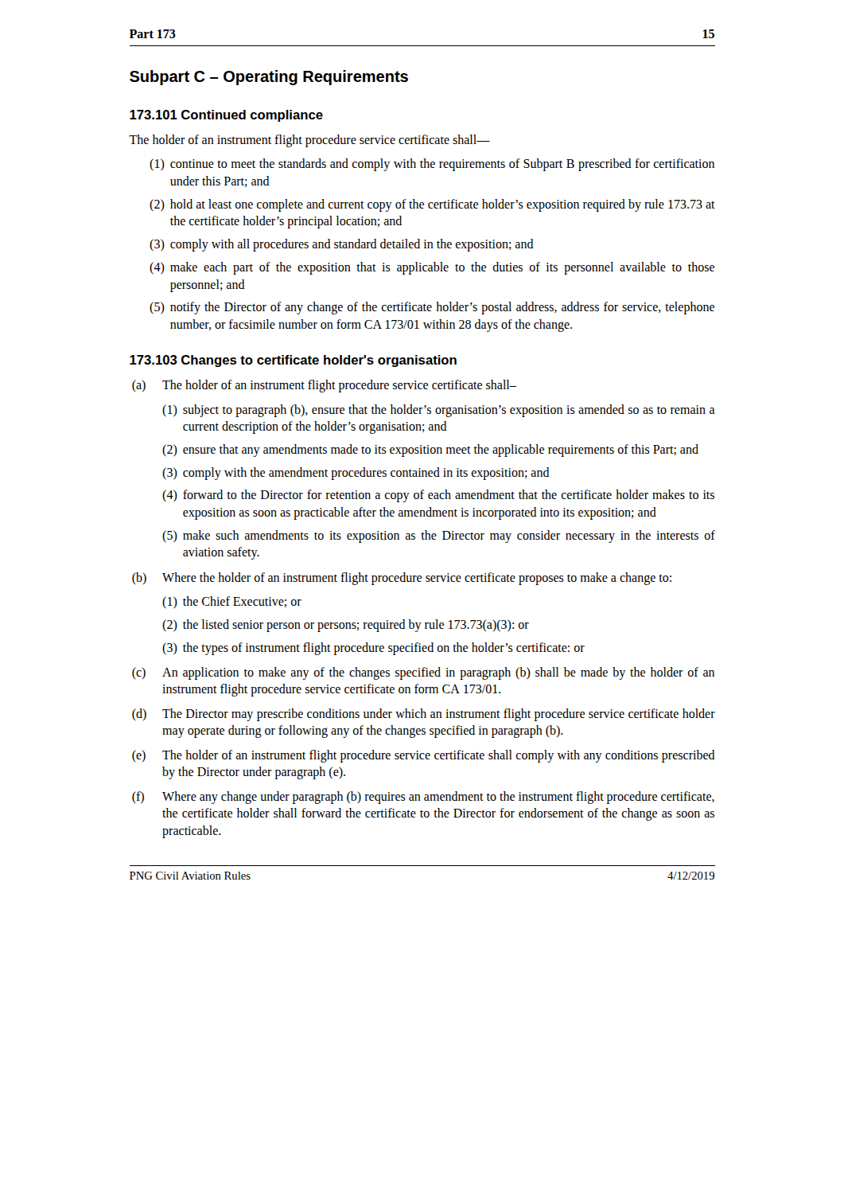Part 173 15
Subpart C – Operating Requirements
173.101 Continued compliance
The holder of an instrument flight procedure service certificate shall—
(1) continue to meet the standards and comply with the requirements of Subpart B prescribed for certification under this Part; and
(2) hold at least one complete and current copy of the certificate holder’s exposition required by rule 173.73 at the certificate holder’s principal location; and
(3) comply with all procedures and standard detailed in the exposition; and
(4) make each part of the exposition that is applicable to the duties of its personnel available to those personnel; and
(5) notify the Director of any change of the certificate holder’s postal address, address for service, telephone number, or facsimile number on form CA 173/01 within 28 days of the change.
173.103 Changes to certificate holder's organisation
(a) The holder of an instrument flight procedure service certificate shall–
(1) subject to paragraph (b), ensure that the holder’s organisation’s exposition is amended so as to remain a current description of the holder’s organisation; and
(2) ensure that any amendments made to its exposition meet the applicable requirements of this Part; and
(3) comply with the amendment procedures contained in its exposition; and
(4) forward to the Director for retention a copy of each amendment that the certificate holder makes to its exposition as soon as practicable after the amendment is incorporated into its exposition; and
(5) make such amendments to its exposition as the Director may consider necessary in the interests of aviation safety.
(b) Where the holder of an instrument flight procedure service certificate proposes to make a change to:
(1) the Chief Executive; or
(2) the listed senior person or persons; required by rule 173.73(a)(3): or
(3) the types of instrument flight procedure specified on the holder’s certificate: or
(c) An application to make any of the changes specified in paragraph (b) shall be made by the holder of an instrument flight procedure service certificate on form CA 173/01.
(d) The Director may prescribe conditions under which an instrument flight procedure service certificate holder may operate during or following any of the changes specified in paragraph (b).
(e) The holder of an instrument flight procedure service certificate shall comply with any conditions prescribed by the Director under paragraph (e).
(f) Where any change under paragraph (b) requires an amendment to the instrument flight procedure certificate, the certificate holder shall forward the certificate to the Director for endorsement of the change as soon as practicable.
PNG Civil Aviation Rules 4/12/2019